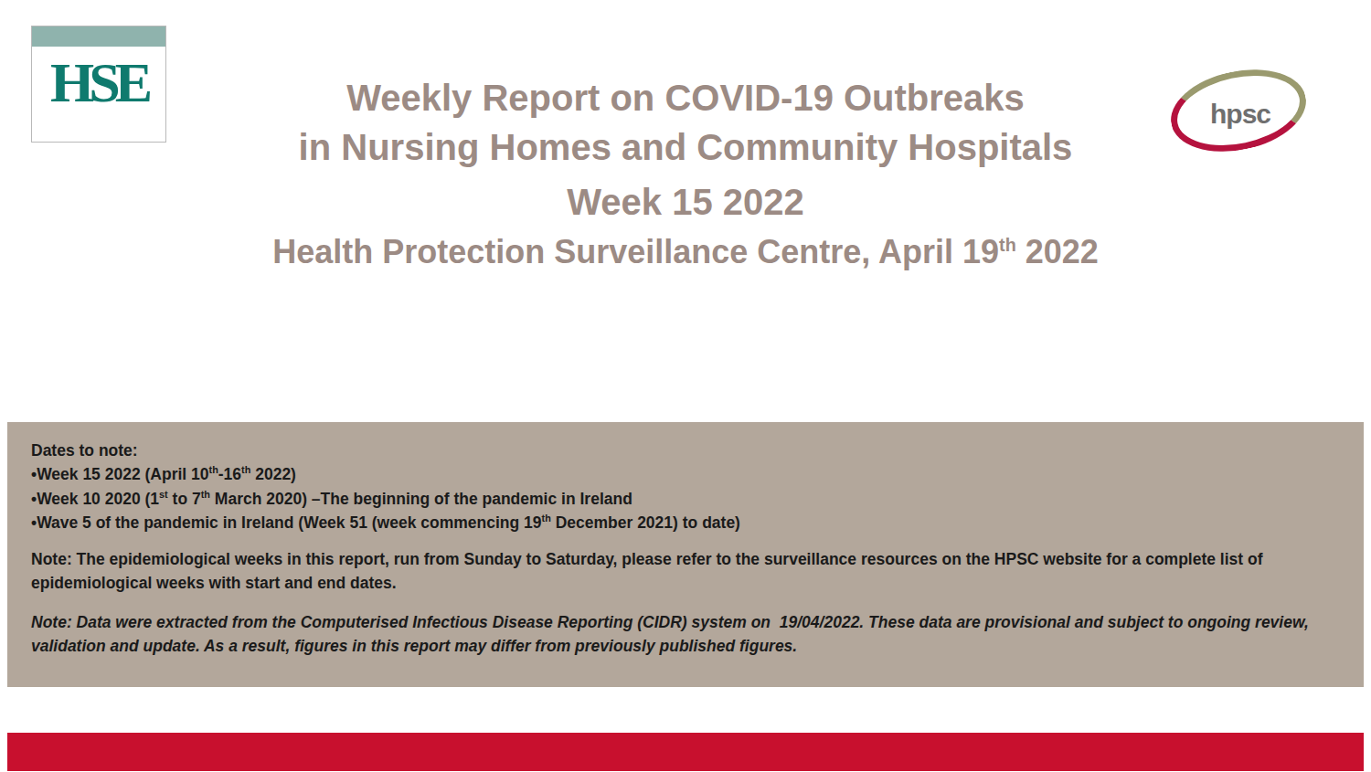HSE
hpsc
Weekly Report on COVID-19 Outbreaks
in Nursing Homes and Community Hospitals
Week 15 2022
Health Protection Surveillance Centre, April 19th 2022
Dates to note:
•Week 15 2022 (April 10th-16th 2022)
•Week 10 2020 (1st to 7th March 2020) –The beginning of the pandemic in Ireland
•Wave 5 of the pandemic in Ireland (Week 51 (week commencing 19th December 2021) to date)
Note: The epidemiological weeks in this report, run from Sunday to Saturday, please refer to the surveillance resources on the HPSC website for a complete list of epidemiological weeks with start and end dates.
Note: Data were extracted from the Computerised Infectious Disease Reporting (CIDR) system on 19/04/2022. These data are provisional and subject to ongoing review, validation and update. As a result, figures in this report may differ from previously published figures.